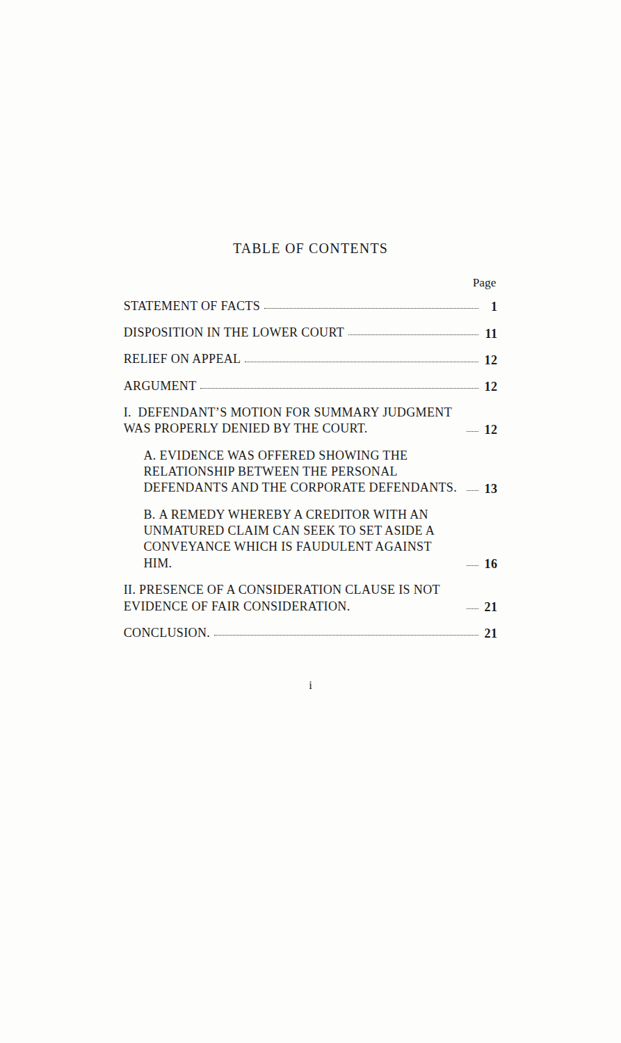TABLE OF CONTENTS
Page
Statement of Facts 1
Disposition in the Lower Court 11
Relief on Appeal 12
Argument 12
I. Defendant’s Motion for Summary Judgment Was Properly Denied by the Court. 12
A. Evidence Was Offered Showing the Relationship Between the Personal Defendants and the Corporate Defendants. 13
B. A Remedy Whereby a Creditor With an Unmatured Claim Can Seek to Set Aside a Conveyance Which Is Faudulent Against Him. 16
II. Presence of a Consideration Clause Is Not Evidence of Fair Consideration. 21
Conclusion. 21
i